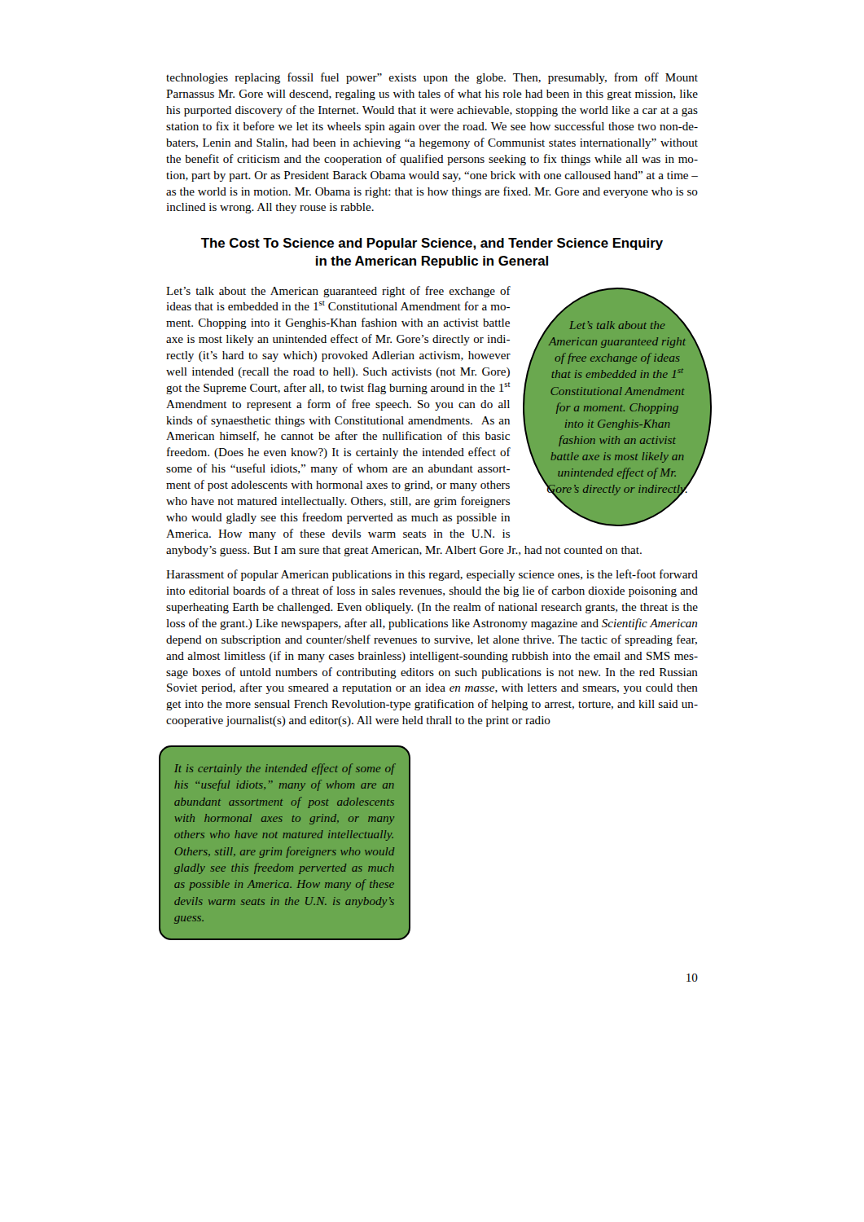technologies replacing fossil fuel power” exists upon the globe. Then, presumably, from off Mount Parnassus Mr. Gore will descend, regaling us with tales of what his role had been in this great mission, like his purported discovery of the Internet. Would that it were achievable, stopping the world like a car at a gas station to fix it before we let its wheels spin again over the road. We see how successful those two non-debaters, Lenin and Stalin, had been in achieving “a hegemony of Communist states internationally” without the benefit of criticism and the cooperation of qualified persons seeking to fix things while all was in motion, part by part. Or as President Barack Obama would say, “one brick with one calloused hand” at a time – as the world is in motion. Mr. Obama is right: that is how things are fixed. Mr. Gore and everyone who is so inclined is wrong. All they rouse is rabble.
The Cost To Science and Popular Science, and Tender Science Enquiry in the American Republic in General
Let’s talk about the American guaranteed right of free exchange of ideas that is embedded in the 1st Constitutional Amendment for a moment. Chopping into it Genghis-Khan fashion with an activist battle axe is most likely an unintended effect of Mr. Gore’s directly or indirectly.
Let’s talk about the American guaranteed right of free exchange of ideas that is embedded in the 1st Constitutional Amendment for a moment. Chopping into it Genghis-Khan fashion with an activist battle axe is most likely an unintended effect of Mr. Gore’s directly or indirectly (it’s hard to say which) provoked Adlerian activism, however well intended (recall the road to hell). Such activists (not Mr. Gore) got the Supreme Court, after all, to twist flag burning around in the 1st Amendment to represent a form of free speech. So you can do all kinds of synaesthetic things with Constitutional amendments. As an American himself, he cannot be after the nullification of this basic freedom. (Does he even know?) It is certainly the intended effect of some of his “useful idiots,” many of whom are an abundant assortment of post adolescents with hormonal axes to grind, or many others who have not matured intellectually. Others, still, are grim foreigners who would gladly see this freedom perverted as much as possible in America. How many of these devils warm seats in the U.N. is anybody’s guess. But I am sure that great American, Mr. Albert Gore Jr., had not counted on that.
Harassment of popular American publications in this regard, especially science ones, is the left-foot forward into editorial boards of a threat of loss in sales revenues, should the big lie of carbon dioxide poisoning and superheating Earth be challenged. Even obliquely. (In the realm of national research grants, the threat is the loss of the grant.) Like newspapers, after all, publications like Astronomy magazine and Scientific American depend on subscription and counter/shelf revenues to survive, let alone thrive. The tactic of spreading fear, and almost limitless (if in many cases brainless) intelligent-sounding rubbish into the email and SMS message boxes of untold numbers of contributing editors on such publications is not new. In the red Russian Soviet period, after you smeared a reputation or an idea en masse, with letters and smears, you could then get into the more sensual French Revolution-type gratification of helping to arrest, torture, and kill said uncooperative journalist(s) and editor(s). All were held thrall to the print or radio
It is certainly the intended effect of some of his “useful idiots,” many of whom are an abundant assortment of post adolescents with hormonal axes to grind, or many others who have not matured intellectually. Others, still, are grim foreigners who would gladly see this freedom perverted as much as possible in America. How many of these devils warm seats in the U.N. is anybody’s guess.
10